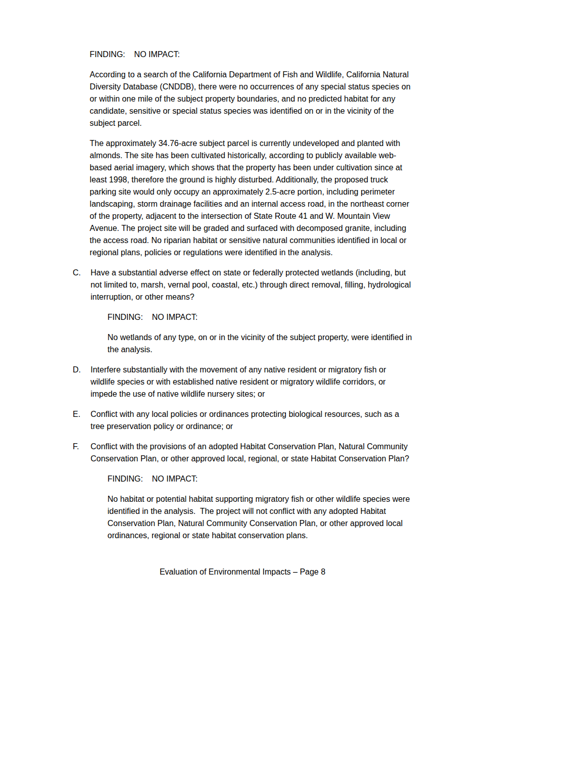FINDING: NO IMPACT:
According to a search of the California Department of Fish and Wildlife, California Natural Diversity Database (CNDDB), there were no occurrences of any special status species on or within one mile of the subject property boundaries, and no predicted habitat for any candidate, sensitive or special status species was identified on or in the vicinity of the subject parcel.
The approximately 34.76-acre subject parcel is currently undeveloped and planted with almonds. The site has been cultivated historically, according to publicly available web-based aerial imagery, which shows that the property has been under cultivation since at least 1998, therefore the ground is highly disturbed. Additionally, the proposed truck parking site would only occupy an approximately 2.5-acre portion, including perimeter landscaping, storm drainage facilities and an internal access road, in the northeast corner of the property, adjacent to the intersection of State Route 41 and W. Mountain View Avenue. The project site will be graded and surfaced with decomposed granite, including the access road. No riparian habitat or sensitive natural communities identified in local or regional plans, policies or regulations were identified in the analysis.
C. Have a substantial adverse effect on state or federally protected wetlands (including, but not limited to, marsh, vernal pool, coastal, etc.) through direct removal, filling, hydrological interruption, or other means?
FINDING: NO IMPACT:
No wetlands of any type, on or in the vicinity of the subject property, were identified in the analysis.
D. Interfere substantially with the movement of any native resident or migratory fish or wildlife species or with established native resident or migratory wildlife corridors, or impede the use of native wildlife nursery sites; or
E. Conflict with any local policies or ordinances protecting biological resources, such as a tree preservation policy or ordinance; or
F. Conflict with the provisions of an adopted Habitat Conservation Plan, Natural Community Conservation Plan, or other approved local, regional, or state Habitat Conservation Plan?
FINDING: NO IMPACT:
No habitat or potential habitat supporting migratory fish or other wildlife species were identified in the analysis. The project will not conflict with any adopted Habitat Conservation Plan, Natural Community Conservation Plan, or other approved local ordinances, regional or state habitat conservation plans.
Evaluation of Environmental Impacts – Page 8